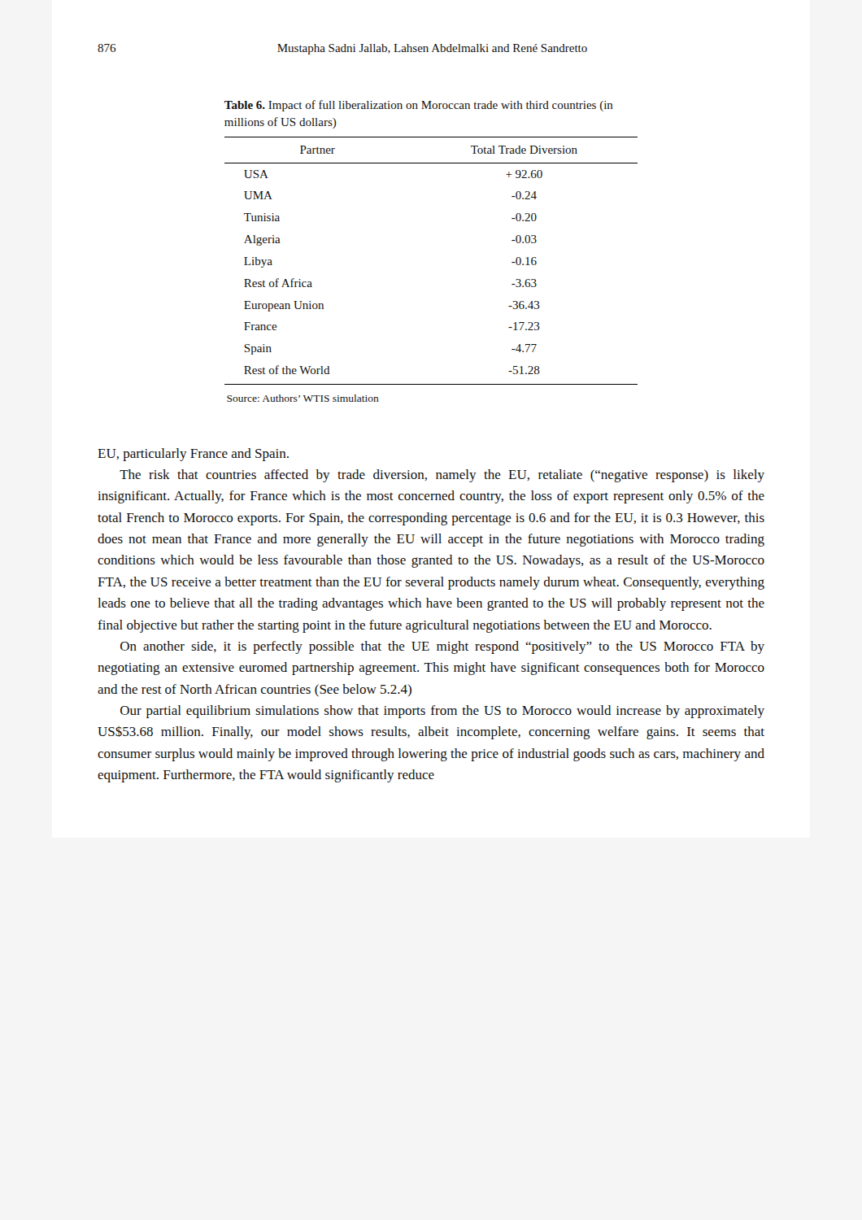876 Mustapha Sadni Jallab, Lahsen Abdelmalki and René Sandretto
Table 6. Impact of full liberalization on Moroccan trade with third countries (in millions of US dollars)
| Partner | Total Trade Diversion |
| --- | --- |
| USA | + 92.60 |
| UMA | -0.24 |
| Tunisia | -0.20 |
| Algeria | -0.03 |
| Libya | -0.16 |
| Rest of Africa | -3.63 |
| European Union | -36.43 |
| France | -17.23 |
| Spain | -4.77 |
| Rest of the World | -51.28 |
Source: Authors’ WTIS simulation
EU, particularly France and Spain.
The risk that countries affected by trade diversion, namely the EU, retaliate (“negative response) is likely insignificant. Actually, for France which is the most concerned country, the loss of export represent only 0.5% of the total French to Morocco exports. For Spain, the corresponding percentage is 0.6 and for the EU, it is 0.3 However, this does not mean that France and more generally the EU will accept in the future negotiations with Morocco trading conditions which would be less favourable than those granted to the US. Nowadays, as a result of the US-Morocco FTA, the US receive a better treatment than the EU for several products namely durum wheat. Consequently, everything leads one to believe that all the trading advantages which have been granted to the US will probably represent not the final objective but rather the starting point in the future agricultural negotiations between the EU and Morocco.
On another side, it is perfectly possible that the UE might respond “positively” to the US Morocco FTA by negotiating an extensive euromed partnership agreement. This might have significant consequences both for Morocco and the rest of North African countries (See below 5.2.4)
Our partial equilibrium simulations show that imports from the US to Morocco would increase by approximately US$53.68 million. Finally, our model shows results, albeit incomplete, concerning welfare gains. It seems that consumer surplus would mainly be improved through lowering the price of industrial goods such as cars, machinery and equipment. Furthermore, the FTA would significantly reduce